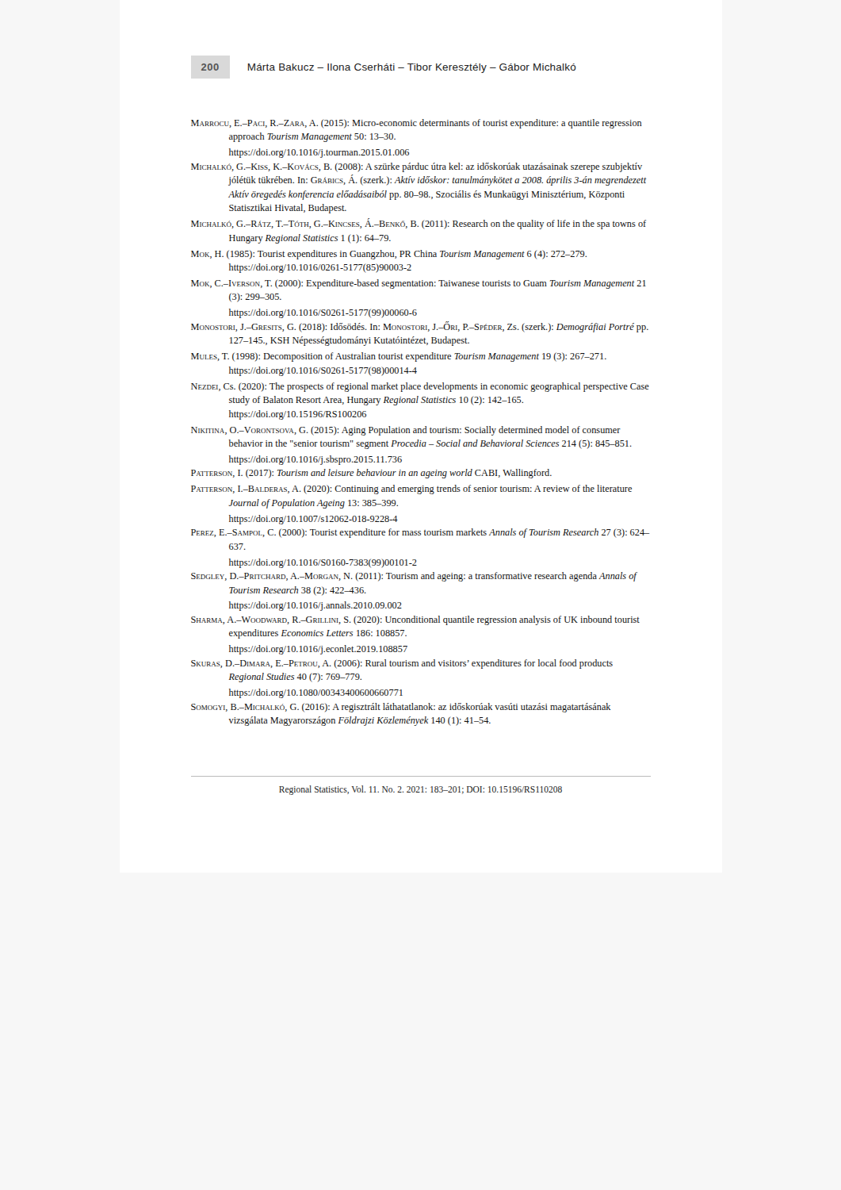200
Márta Bakucz – Ilona Cserháti – Tibor Keresztély – Gábor Michalkó
Marrocu, E.–Paci, R.–Zara, A. (2015): Micro-economic determinants of tourist expenditure: a quantile regression approach Tourism Management 50: 13–30.
https://doi.org/10.1016/j.tourman.2015.01.006
Michalkó, G.–Kiss, K.–Kovács, B. (2008): A szürke párduc útra kel: az időskorúak utazásainak szerepe szubjektív jólétük tükrében. In: Grábics, Á. (szerk.): Aktív időskor: tanulmánykötet a 2008. április 3-án megrendezett Aktív öregedés konferencia előadásaiból pp. 80–98., Szociális és Munkaügyi Minisztérium, Központi Statisztikai Hivatal, Budapest.
Michalkó, G.–Rátz, T.–Tóth, G.–Kincses, Á.–Benkő, B. (2011): Research on the quality of life in the spa towns of Hungary Regional Statistics 1 (1): 64–79.
Mok, H. (1985): Tourist expenditures in Guangzhou, PR China Tourism Management 6 (4): 272–279. https://doi.org/10.1016/0261-5177(85)90003-2
Mok, C.–Iverson, T. (2000): Expenditure-based segmentation: Taiwanese tourists to Guam Tourism Management 21 (3): 299–305.
https://doi.org/10.1016/S0261-5177(99)00060-6
Monostori, J.–Gresits, G. (2018): Idősödés. In: Monostori, J.–Őri, P.–Spéder, Zs. (szerk.): Demográfiai Portré pp. 127–145., KSH Népességtudományi Kutatóintézet, Budapest.
Mules, T. (1998): Decomposition of Australian tourist expenditure Tourism Management 19 (3): 267–271. https://doi.org/10.1016/S0261-5177(98)00014-4
Nezdei, Cs. (2020): The prospects of regional market place developments in economic geographical perspective Case study of Balaton Resort Area, Hungary Regional Statistics 10 (2): 142–165. https://doi.org/10.15196/RS100206
Nikitina, O.–Vorontsova, G. (2015): Aging Population and tourism: Socially determined model of consumer behavior in the "senior tourism" segment Procedia – Social and Behavioral Sciences 214 (5): 845–851.
https://doi.org/10.1016/j.sbspro.2015.11.736
Patterson, I. (2017): Tourism and leisure behaviour in an ageing world CABI, Wallingford.
Patterson, I.–Balderas, A. (2020): Continuing and emerging trends of senior tourism: A review of the literature Journal of Population Ageing 13: 385–399.
https://doi.org/10.1007/s12062-018-9228-4
Perez, E.–Sampol, C. (2000): Tourist expenditure for mass tourism markets Annals of Tourism Research 27 (3): 624–637.
https://doi.org/10.1016/S0160-7383(99)00101-2
Sedgley, D.–Pritchard, A.–Morgan, N. (2011): Tourism and ageing: a transformative research agenda Annals of Tourism Research 38 (2): 422–436.
https://doi.org/10.1016/j.annals.2010.09.002
Sharma, A.–Woodward, R.–Grillini, S. (2020): Unconditional quantile regression analysis of UK inbound tourist expenditures Economics Letters 186: 108857.
https://doi.org/10.1016/j.econlet.2019.108857
Skuras, D.–Dimara, E.–Petrou, A. (2006): Rural tourism and visitors’ expenditures for local food products Regional Studies 40 (7): 769–779.
https://doi.org/10.1080/00343400600660771
Somogyi, B.–Michalkó, G. (2016): A regisztrált láthatatlanok: az időskorúak vasúti utazási magatartásának vizsgálata Magyarországon Földrajzi Közlemények 140 (1): 41–54.
Regional Statistics, Vol. 11. No. 2. 2021: 183–201; DOI: 10.15196/RS110208